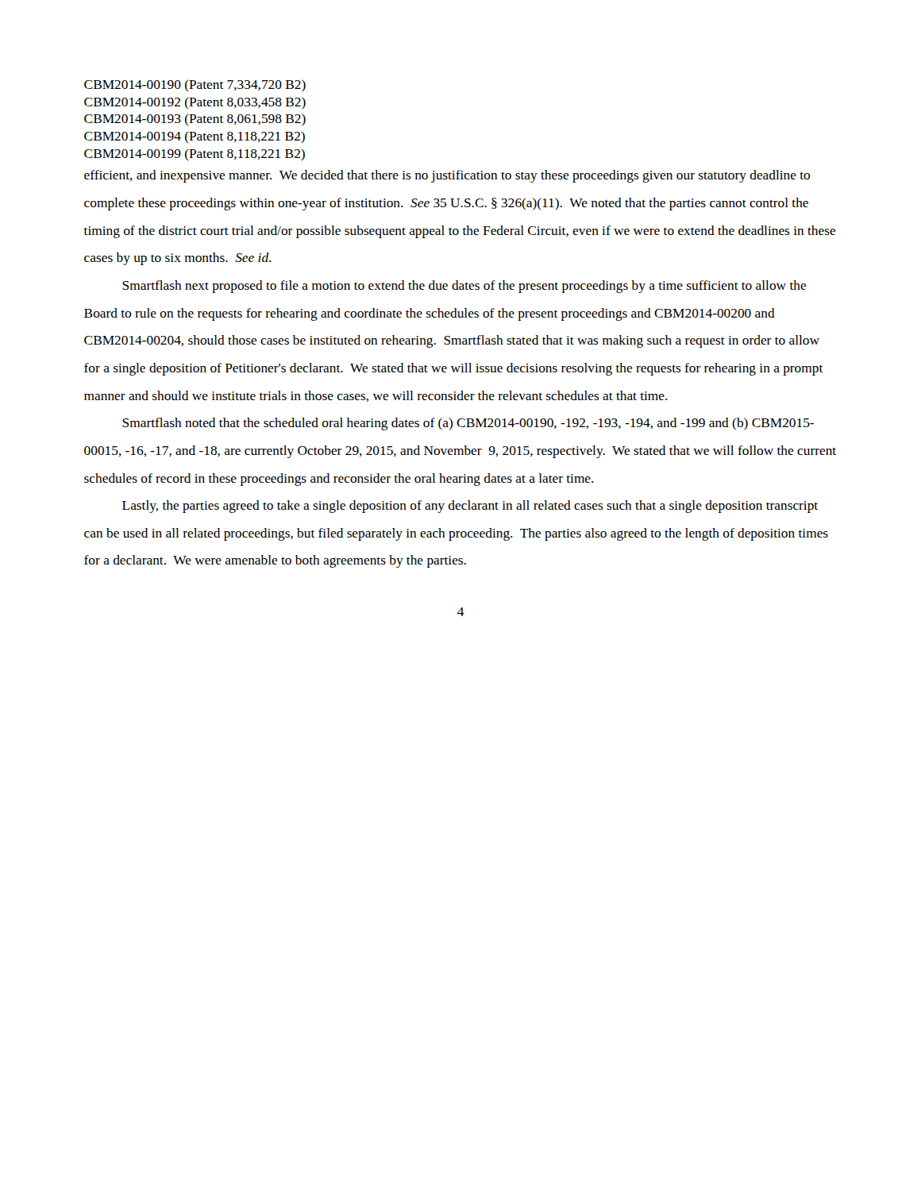CBM2014-00190 (Patent 7,334,720 B2)
CBM2014-00192 (Patent 8,033,458 B2)
CBM2014-00193 (Patent 8,061,598 B2)
CBM2014-00194 (Patent 8,118,221 B2)
CBM2014-00199 (Patent 8,118,221 B2)
efficient, and inexpensive manner. We decided that there is no justification to stay these proceedings given our statutory deadline to complete these proceedings within one-year of institution. See 35 U.S.C. § 326(a)(11). We noted that the parties cannot control the timing of the district court trial and/or possible subsequent appeal to the Federal Circuit, even if we were to extend the deadlines in these cases by up to six months. See id.
Smartflash next proposed to file a motion to extend the due dates of the present proceedings by a time sufficient to allow the Board to rule on the requests for rehearing and coordinate the schedules of the present proceedings and CBM2014-00200 and CBM2014-00204, should those cases be instituted on rehearing. Smartflash stated that it was making such a request in order to allow for a single deposition of Petitioner's declarant. We stated that we will issue decisions resolving the requests for rehearing in a prompt manner and should we institute trials in those cases, we will reconsider the relevant schedules at that time.
Smartflash noted that the scheduled oral hearing dates of (a) CBM2014-00190, -192, -193, -194, and -199 and (b) CBM2015-00015, -16, -17, and -18, are currently October 29, 2015, and November 9, 2015, respectively. We stated that we will follow the current schedules of record in these proceedings and reconsider the oral hearing dates at a later time.
Lastly, the parties agreed to take a single deposition of any declarant in all related cases such that a single deposition transcript can be used in all related proceedings, but filed separately in each proceeding. The parties also agreed to the length of deposition times for a declarant. We were amenable to both agreements by the parties.
4